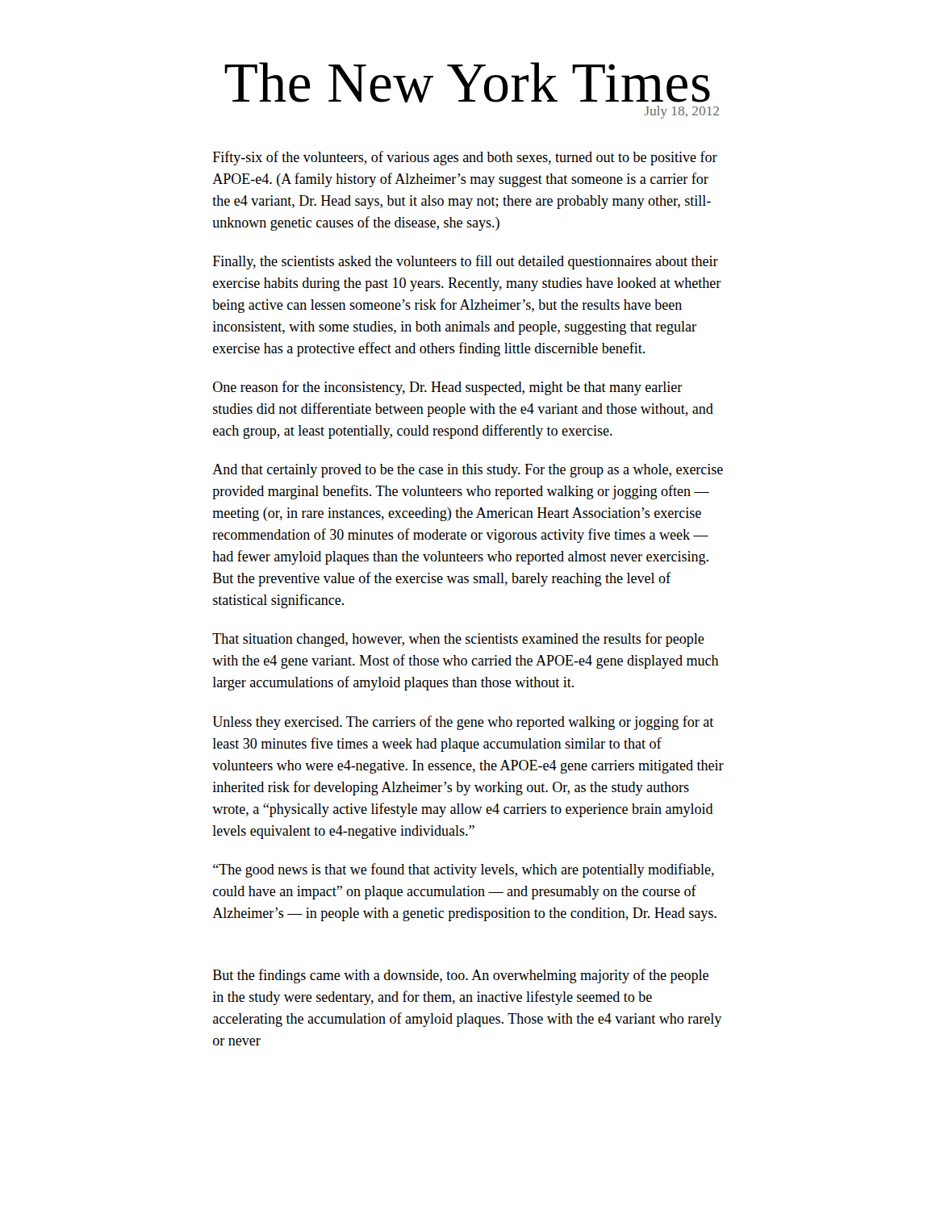The New York Times
July 18, 2012
Fifty-six of the volunteers, of various ages and both sexes, turned out to be positive for APOE-e4. (A family history of Alzheimer’s may suggest that someone is a carrier for the e4 variant, Dr. Head says, but it also may not; there are probably many other, still-unknown genetic causes of the disease, she says.)
Finally, the scientists asked the volunteers to fill out detailed questionnaires about their exercise habits during the past 10 years. Recently, many studies have looked at whether being active can lessen someone’s risk for Alzheimer’s, but the results have been inconsistent, with some studies, in both animals and people, suggesting that regular exercise has a protective effect and others finding little discernible benefit.
One reason for the inconsistency, Dr. Head suspected, might be that many earlier studies did not differentiate between people with the e4 variant and those without, and each group, at least potentially, could respond differently to exercise.
And that certainly proved to be the case in this study. For the group as a whole, exercise provided marginal benefits. The volunteers who reported walking or jogging often — meeting (or, in rare instances, exceeding) the American Heart Association’s exercise recommendation of 30 minutes of moderate or vigorous activity five times a week — had fewer amyloid plaques than the volunteers who reported almost never exercising. But the preventive value of the exercise was small, barely reaching the level of statistical significance.
That situation changed, however, when the scientists examined the results for people with the e4 gene variant. Most of those who carried the APOE-e4 gene displayed much larger accumulations of amyloid plaques than those without it.
Unless they exercised. The carriers of the gene who reported walking or jogging for at least 30 minutes five times a week had plaque accumulation similar to that of volunteers who were e4-negative. In essence, the APOE-e4 gene carriers mitigated their inherited risk for developing Alzheimer’s by working out. Or, as the study authors wrote, a “physically active lifestyle may allow e4 carriers to experience brain amyloid levels equivalent to e4-negative individuals.”
“The good news is that we found that activity levels, which are potentially modifiable, could have an impact” on plaque accumulation — and presumably on the course of Alzheimer’s — in people with a genetic predisposition to the condition, Dr. Head says.
But the findings came with a downside, too. An overwhelming majority of the people in the study were sedentary, and for them, an inactive lifestyle seemed to be accelerating the accumulation of amyloid plaques. Those with the e4 variant who rarely or never